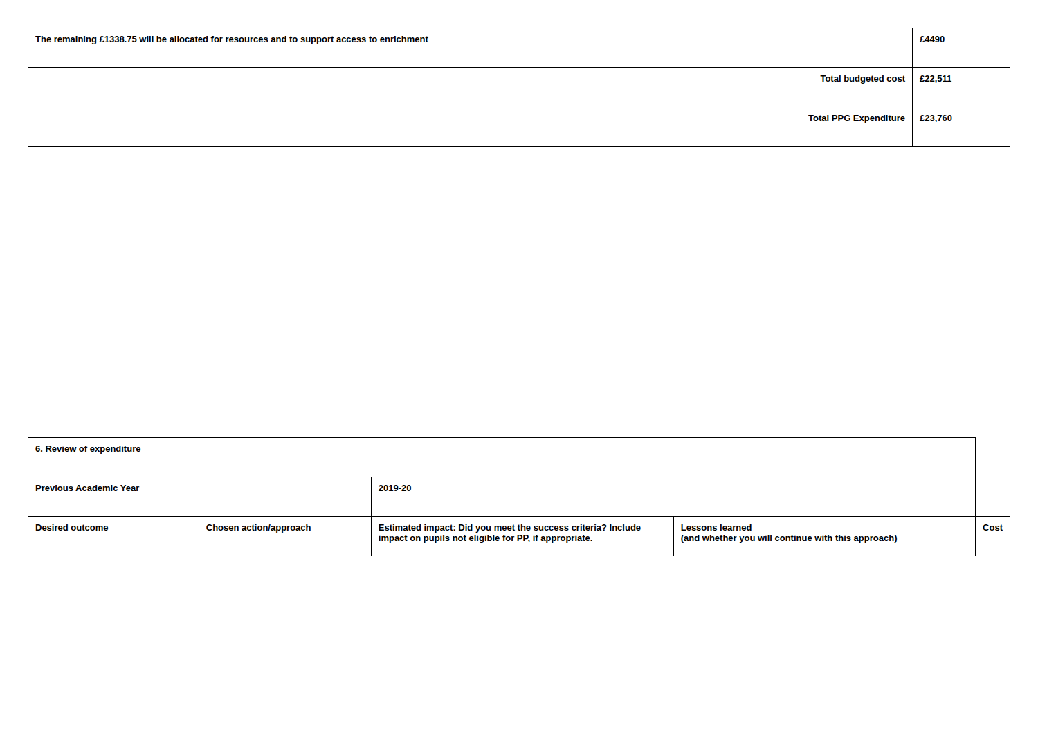| The remaining £1338.75 will be allocated for resources and to support access to enrichment | £4490 |
| Total budgeted cost | £22,511 |
| Total PPG Expenditure | £23,760 |
| 6. Review of expenditure |
| Previous Academic Year | 2019-20 |
| Desired outcome | Chosen action/approach | Estimated impact: Did you meet the success criteria? Include impact on pupils not eligible for PP, if appropriate. | Lessons learned (and whether you will continue with this approach) | Cost |